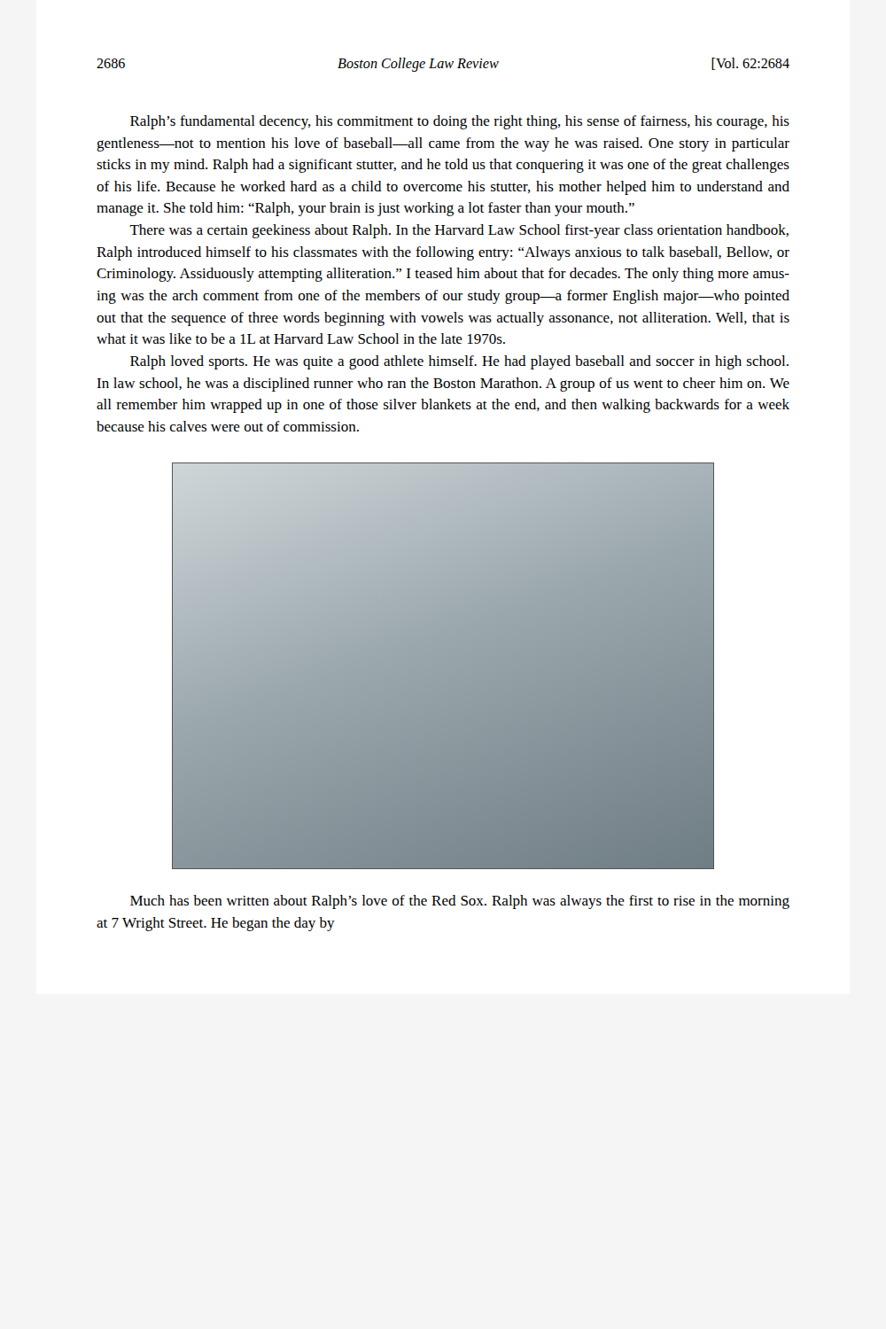2686 Boston College Law Review [Vol. 62:2684
Ralph’s fundamental decency, his commitment to doing the right thing, his sense of fairness, his courage, his gentleness—not to mention his love of baseball—all came from the way he was raised. One story in particular sticks in my mind. Ralph had a significant stutter, and he told us that conquering it was one of the great challenges of his life. Because he worked hard as a child to overcome his stutter, his mother helped him to understand and manage it. She told him: “Ralph, your brain is just working a lot faster than your mouth.”
There was a certain geekiness about Ralph. In the Harvard Law School first-year class orientation handbook, Ralph introduced himself to his classmates with the following entry: “Always anxious to talk baseball, Bellow, or Criminology. Assiduously attempting alliteration.” I teased him about that for decades. The only thing more amusing was the arch comment from one of the members of our study group—a former English major—who pointed out that the sequence of three words beginning with vowels was actually assonance, not alliteration. Well, that is what it was like to be a 1L at Harvard Law School in the late 1970s.
Ralph loved sports. He was quite a good athlete himself. He had played baseball and soccer in high school. In law school, he was a disciplined runner who ran the Boston Marathon. A group of us went to cheer him on. We all remember him wrapped up in one of those silver blankets at the end, and then walking backwards for a week because his calves were out of commission.
Much has been written about Ralph’s love of the Red Sox. Ralph was always the first to rise in the morning at 7 Wright Street. He began the day by